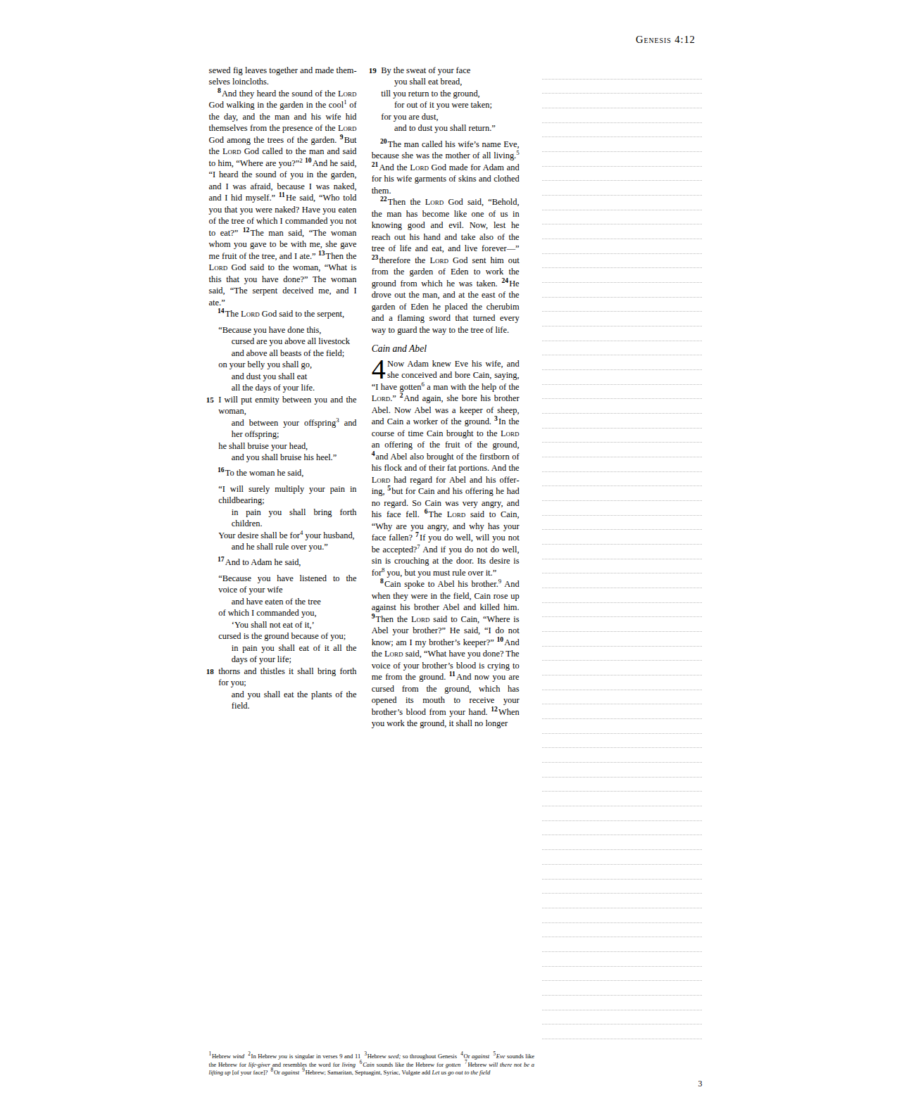Genesis 4:12
sewed fig leaves together and made themselves loincloths.
8 And they heard the sound of the Lord God walking in the garden in the cool1 of the day, and the man and his wife hid themselves from the presence of the Lord God among the trees of the garden. 9 But the Lord God called to the man and said to him, “Where are you?”2 10 And he said, “I heard the sound of you in the garden, and I was afraid, because I was naked, and I hid myself.” 11 He said, “Who told you that you were naked? Have you eaten of the tree of which I commanded you not to eat?” 12 The man said, “The woman whom you gave to be with me, she gave me fruit of the tree, and I ate.” 13 Then the Lord God said to the woman, “What is this that you have done?” The woman said, “The serpent deceived me, and I ate.”
14 The Lord God said to the serpent,
“Because you have done this,
cursed are you above all livestock
and above all beasts of the field;
on your belly you shall go,
and dust you shall eat
all the days of your life.
15 I will put enmity between you and the woman,
and between your offspring3 and her offspring;
he shall bruise your head,
and you shall bruise his heel.”
16 To the woman he said,
“I will surely multiply your pain in childbearing;
in pain you shall bring forth children.
Your desire shall be for4 your husband,
and he shall rule over you.”
17 And to Adam he said,
“Because you have listened to the voice of your wife
and have eaten of the tree
of which I commanded you,
‘You shall not eat of it,’
cursed is the ground because of you;
in pain you shall eat of it all the days of your life;
18thorns and thistles it shall bring forth for you;
and you shall eat the plants of the field.
19 By the sweat of your face
you shall eat bread,
till you return to the ground,
for out of it you were taken;
for you are dust,
and to dust you shall return.”
20 The man called his wife’s name Eve, because she was the mother of all living.5 21 And the Lord God made for Adam and for his wife garments of skins and clothed them.
22 Then the Lord God said, “Behold, the man has become like one of us in knowing good and evil. Now, lest he reach out his hand and take also of the tree of life and eat, and live forever—” 23therefore the Lord God sent him out from the garden of Eden to work the ground from which he was taken. 24 He drove out the man, and at the east of the garden of Eden he placed the cherubim and a flaming sword that turned every way to guard the way to the tree of life.
Cain and Abel
4 Now Adam knew Eve his wife, and she conceived and bore Cain, saying, “I have gotten6 a man with the help of the Lord.” 2 And again, she bore his brother Abel. Now Abel was a keeper of sheep, and Cain a worker of the ground. 3 In the course of time Cain brought to the Lord an offering of the fruit of the ground, 4and Abel also brought of the firstborn of his flock and of their fat portions. And the Lord had regard for Abel and his offering, 5but for Cain and his offering he had no regard. So Cain was very angry, and his face fell. 6 The Lord said to Cain, “Why are you angry, and why has your face fallen? 7 If you do well, will you not be accepted?7 And if you do not do well, sin is crouching at the door. Its desire is for8 you, but you must rule over it.”
8 Cain spoke to Abel his brother.9 And when they were in the field, Cain rose up against his brother Abel and killed him. 9 Then the Lord said to Cain, “Where is Abel your brother?” He said, “I do not know; am I my brother’s keeper?” 10 And the Lord said, “What have you done? The voice of your brother’s blood is crying to me from the ground. 11 And now you are cursed from the ground, which has opened its mouth to receive your brother’s blood from your hand. 12 When you work the ground, it shall no longer
1 Hebrew wind 2 In Hebrew you is singular in verses 9 and 11 3 Hebrew seed; so throughout Genesis 4 Or against 5 Eve sounds like the Hebrew for life-giver and resembles the word for living 6 Cain sounds like the Hebrew for gotten 7 Hebrew will there not be a lifting up [of your face]? 8 Or against 9 Hebrew; Samaritan, Septuagint, Syriac, Vulgate add Let us go out to the field
3